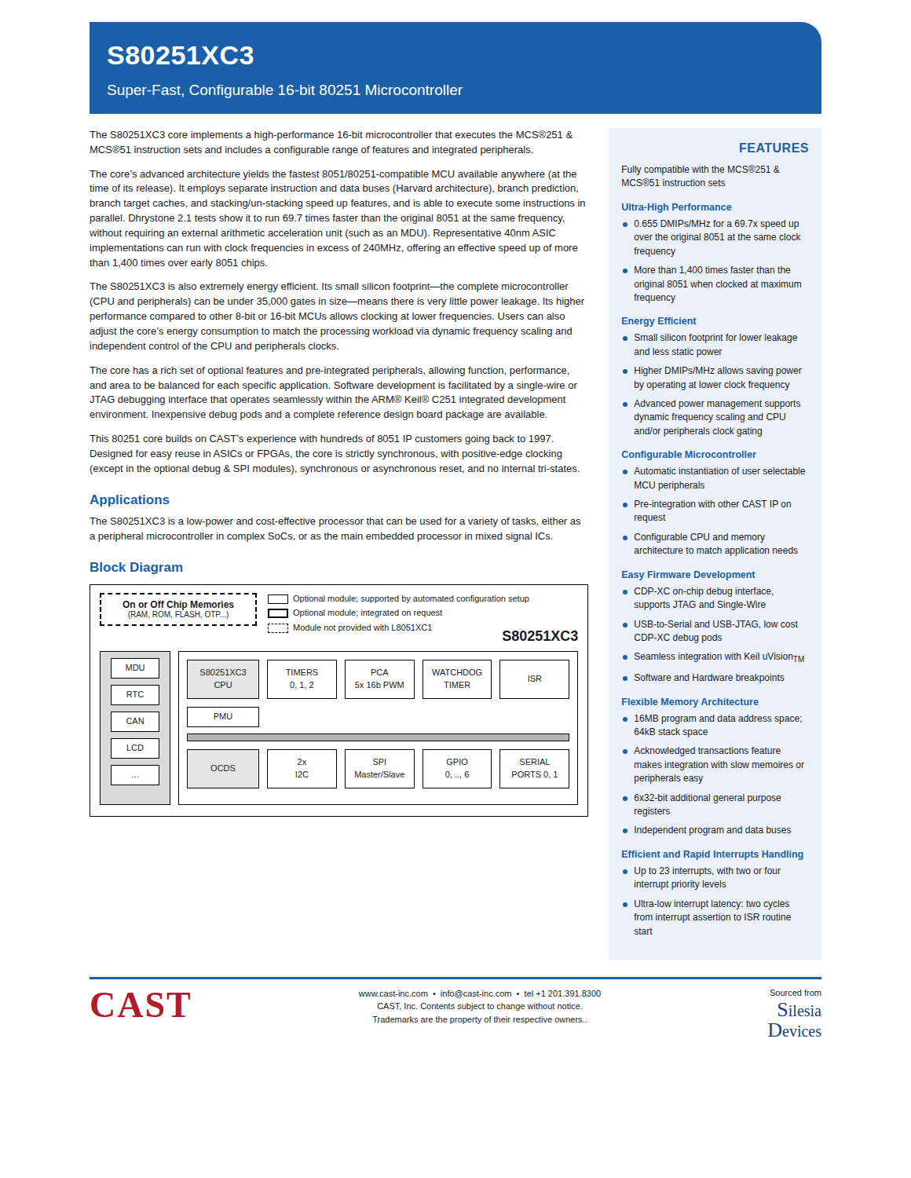S80251XC3
Super-Fast, Configurable 16-bit 80251 Microcontroller
The S80251XC3 core implements a high-performance 16-bit microcontroller that executes the MCS®251 & MCS®51 instruction sets and includes a configurable range of features and integrated peripherals.
The core’s advanced architecture yields the fastest 8051/80251-compatible MCU available anywhere (at the time of its release). It employs separate instruction and data buses (Harvard architecture), branch prediction, branch target caches, and stacking/un-stacking speed up features, and is able to execute some instructions in parallel. Dhrystone 2.1 tests show it to run 69.7 times faster than the original 8051 at the same frequency, without requiring an external arithmetic acceleration unit (such as an MDU). Representative 40nm ASIC implementations can run with clock frequencies in excess of 240MHz, offering an effective speed up of more than 1,400 times over early 8051 chips.
The S80251XC3 is also extremely energy efficient. Its small silicon footprint—the complete microcontroller (CPU and peripherals) can be under 35,000 gates in size—means there is very little power leakage. Its higher performance compared to other 8-bit or 16-bit MCUs allows clocking at lower frequencies. Users can also adjust the core’s energy consumption to match the processing workload via dynamic frequency scaling and independent control of the CPU and peripherals clocks.
The core has a rich set of optional features and pre-integrated peripherals, allowing function, performance, and area to be balanced for each specific application. Software development is facilitated by a single-wire or JTAG debugging interface that operates seamlessly within the ARM® Keil® C251 integrated development environment. Inexpensive debug pods and a complete reference design board package are available.
This 80251 core builds on CAST’s experience with hundreds of 8051 IP customers going back to 1997. Designed for easy reuse in ASICs or FPGAs, the core is strictly synchronous, with positive-edge clocking (except in the optional debug & SPI modules), synchronous or asynchronous reset, and no internal tri-states.
Applications
The S80251XC3 is a low-power and cost-effective processor that can be used for a variety of tasks, either as a peripheral microcontroller in complex SoCs, or as the main embedded processor in mixed signal ICs.
Block Diagram
On or Off Chip Memories (RAM, ROM, FLASH, OTP...)
Optional module; supported by automated configuration setup
Optional module; integrated on request
Module not provided with L8051XC1
S80251XC3
MDU
RTC
CAN
LCD
…
S80251XC3
CPU
TIMERS
0, 1, 2
PCA
5x 16b PWM
WATCHDOG
TIMER
ISR
PMU
OCDS
2x
I2C
SPI
Master/Slave
GPIO
0, .., 6
SERIAL
PORTS 0, 1
FEATURES
Fully compatible with the MCS®251 & MCS®51 instruction sets
Ultra-High Performance
0.655 DMIPs/MHz for a 69.7x speed up over the original 8051 at the same clock frequency
More than 1,400 times faster than the original 8051 when clocked at maximum frequency
Energy Efficient
Small silicon footprint for lower leakage and less static power
Higher DMIPs/MHz allows saving power by operating at lower clock frequency
Advanced power management supports dynamic frequency scaling and CPU and/or peripherals clock gating
Configurable Microcontroller
Automatic instantiation of user selectable MCU peripherals
Pre-integration with other CAST IP on request
Configurable CPU and memory architecture to match application needs
Easy Firmware Development
CDP-XC on-chip debug interface, supports JTAG and Single-Wire
USB-to-Serial and USB-JTAG, low cost CDP-XC debug pods
Seamless integration with Keil uVisionTM
Software and Hardware breakpoints
Flexible Memory Architecture
16MB program and data address space; 64kB stack space
Acknowledged transactions feature makes integration with slow memoires or peripherals easy
6x32-bit additional general purpose registers
Independent program and data buses
Efficient and Rapid Interrupts Handling
Up to 23 interrupts, with two or four interrupt priority levels
Ultra-low interrupt latency: two cycles from interrupt assertion to ISR routine start
CAST
www.cast-inc.com • info@cast-inc.com • tel +1 201.391.8300
CAST, Inc. Contents subject to change without notice.
Trademarks are the property of their respective owners..
Sourced from
Silesia
Devices